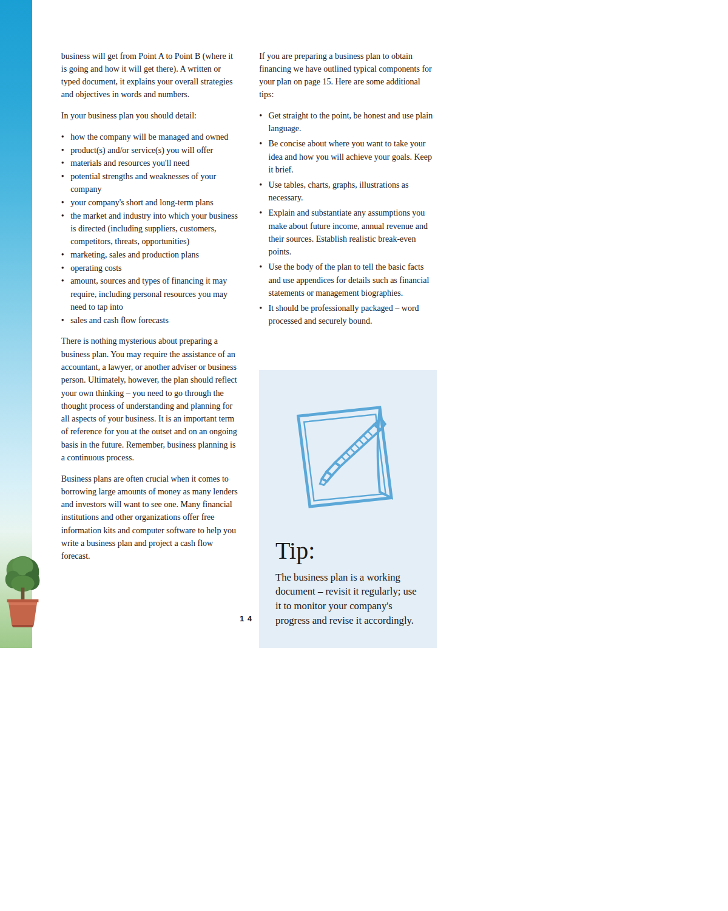business will get from Point A to Point B (where it is going and how it will get there). A written or typed document, it explains your overall strategies and objectives in words and numbers.
In your business plan you should detail:
how the company will be managed and owned
product(s) and/or service(s) you will offer
materials and resources you'll need
potential strengths and weaknesses of your company
your company's short and long-term plans
the market and industry into which your business is directed (including suppliers, customers, competitors, threats, opportunities)
marketing, sales and production plans
operating costs
amount, sources and types of financing it may require, including personal resources you may need to tap into
sales and cash flow forecasts
There is nothing mysterious about preparing a business plan. You may require the assistance of an accountant, a lawyer, or another adviser or business person. Ultimately, however, the plan should reflect your own thinking – you need to go through the thought process of understanding and planning for all aspects of your business. It is an important term of reference for you at the outset and on an ongoing basis in the future. Remember, business planning is a continuous process.
Business plans are often crucial when it comes to borrowing large amounts of money as many lenders and investors will want to see one. Many financial institutions and other organizations offer free information kits and computer software to help you write a business plan and project a cash flow forecast.
If you are preparing a business plan to obtain financing we have outlined typical components for your plan on page 15. Here are some additional tips:
Get straight to the point, be honest and use plain language.
Be concise about where you want to take your idea and how you will achieve your goals. Keep it brief.
Use tables, charts, graphs, illustrations as necessary.
Explain and substantiate any assumptions you make about future income, annual revenue and their sources. Establish realistic break-even points.
Use the body of the plan to tell the basic facts and use appendices for details such as financial statements or management biographies.
It should be professionally packaged – word processed and securely bound.
Tip:
The business plan is a working document – revisit it regularly; use it to monitor your company's progress and revise it accordingly.
14